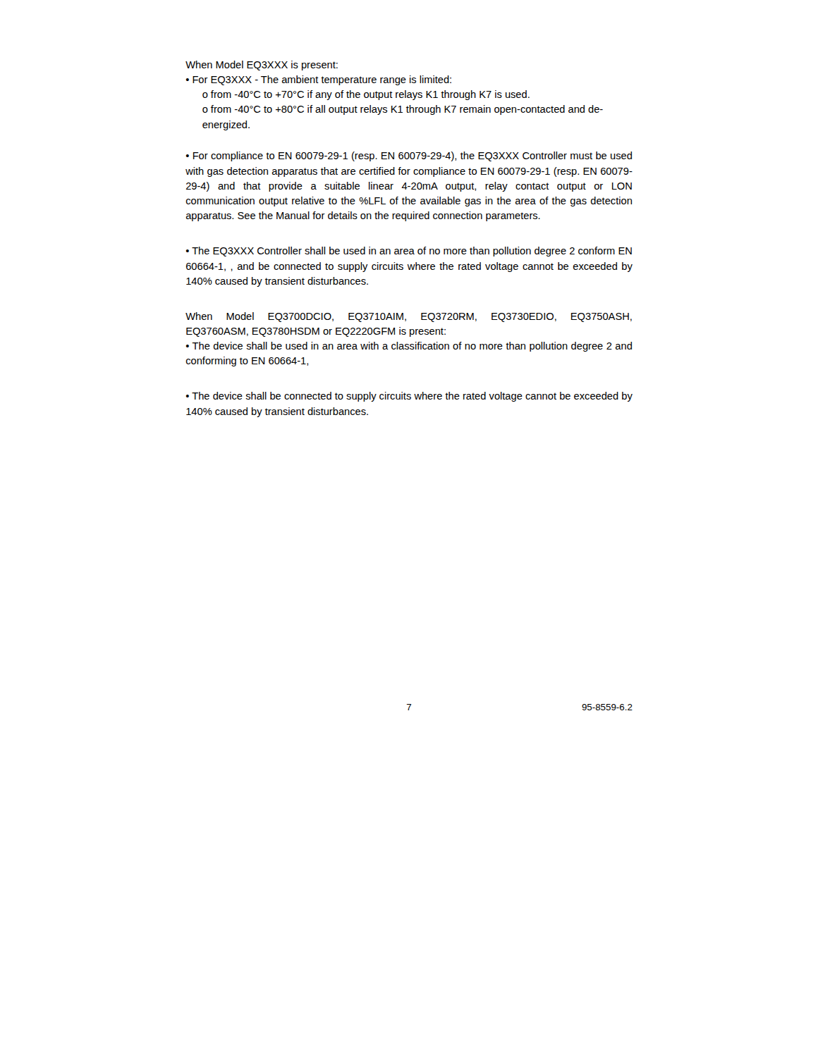When Model EQ3XXX is present:
• For EQ3XXX - The ambient temperature range is limited:
o from -40°C to +70°C if any of the output relays K1 through K7 is used.
o from -40°C to +80°C if all output relays K1 through K7 remain open-contacted and de-energized.
• For compliance to EN 60079-29-1 (resp. EN 60079-29-4), the EQ3XXX Controller must be used with gas detection apparatus that are certified for compliance to EN 60079-29-1 (resp. EN 60079-29-4) and that provide a suitable linear 4-20mA output, relay contact output or LON communication output relative to the %LFL of the available gas in the area of the gas detection apparatus. See the Manual for details on the required connection parameters.
• The EQ3XXX Controller shall be used in an area of no more than pollution degree 2 conform EN 60664-1, , and be connected to supply circuits where the rated voltage cannot be exceeded by 140% caused by transient disturbances.
When Model EQ3700DCIO, EQ3710AIM, EQ3720RM, EQ3730EDIO, EQ3750ASH, EQ3760ASM, EQ3780HSDM or EQ2220GFM is present:
• The device shall be used in an area with a classification of no more than pollution degree 2 and conforming to EN 60664-1,
• The device shall be connected to supply circuits where the rated voltage cannot be exceeded by 140% caused by transient disturbances.
7 95-8559-6.2